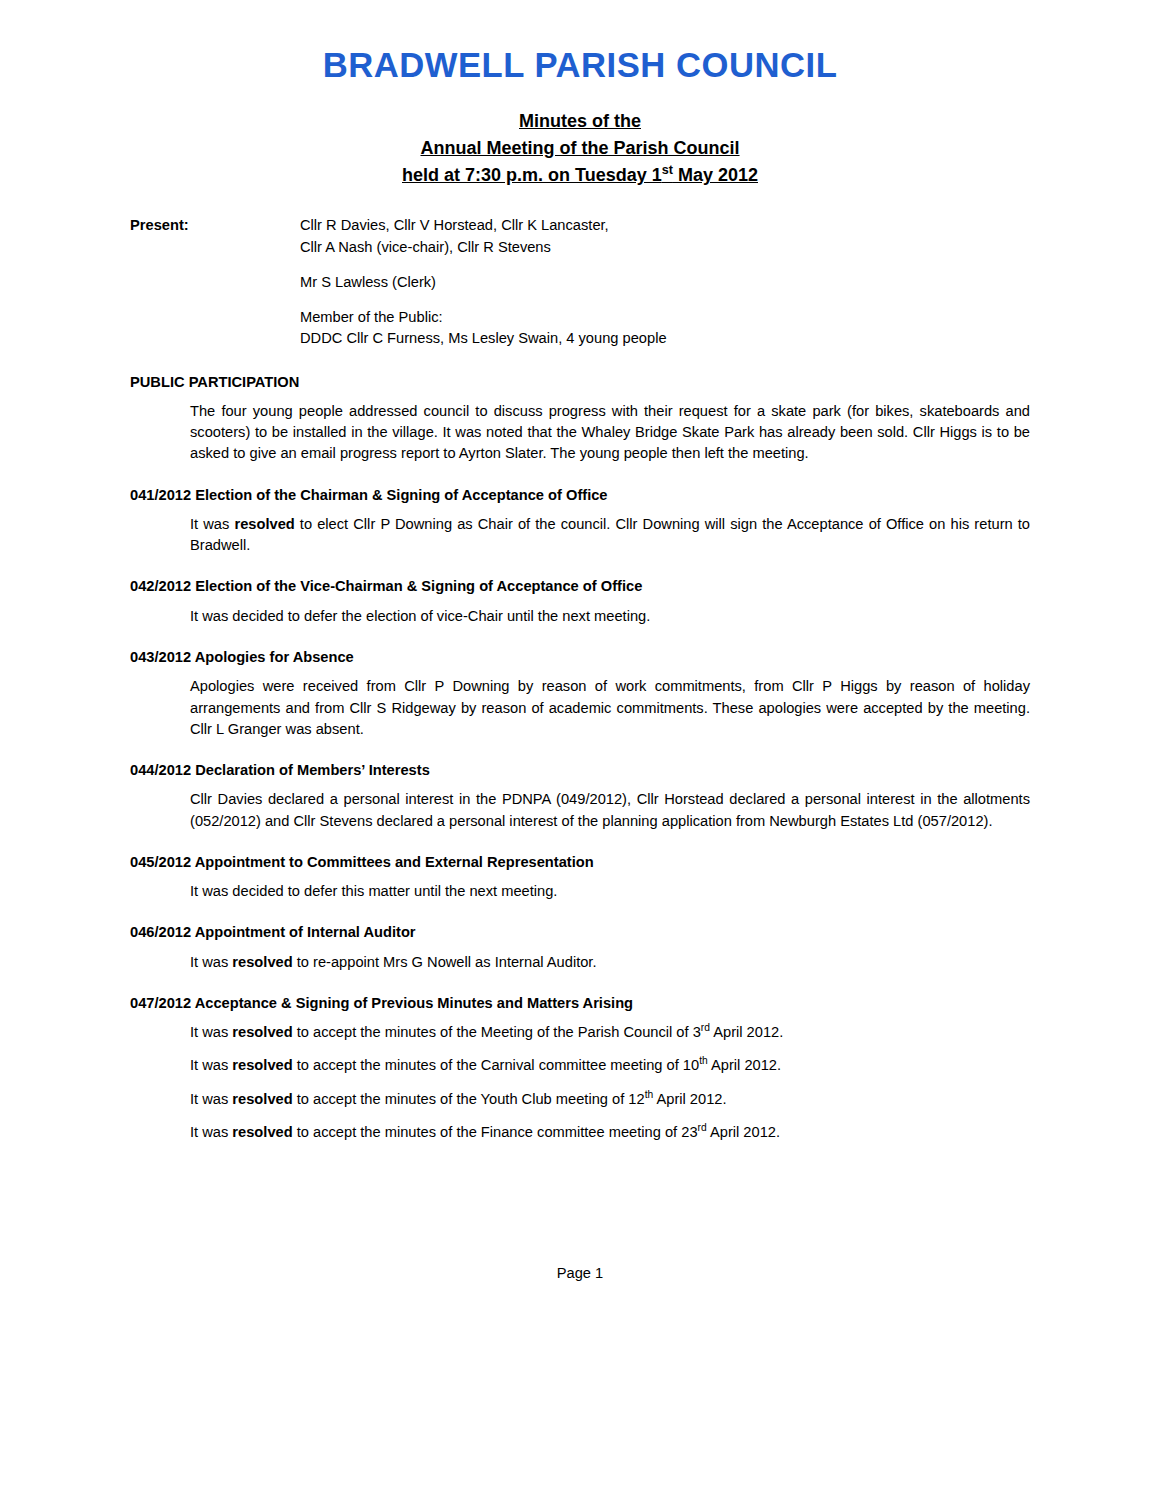BRADWELL PARISH COUNCIL
Minutes of the Annual Meeting of the Parish Council held at 7:30 p.m. on Tuesday 1st May 2012
Present:
Cllr R Davies, Cllr V Horstead, Cllr K Lancaster,
Cllr A Nash (vice-chair), Cllr R Stevens
Mr S Lawless (Clerk)
Member of the Public:
DDDC Cllr C Furness, Ms Lesley Swain, 4 young people
PUBLIC PARTICIPATION
The four young people addressed council to discuss progress with their request for a skate park (for bikes, skateboards and scooters) to be installed in the village. It was noted that the Whaley Bridge Skate Park has already been sold. Cllr Higgs is to be asked to give an email progress report to Ayrton Slater. The young people then left the meeting.
041/2012 Election of the Chairman & Signing of Acceptance of Office
It was resolved to elect Cllr P Downing as Chair of the council. Cllr Downing will sign the Acceptance of Office on his return to Bradwell.
042/2012 Election of the Vice-Chairman & Signing of Acceptance of Office
It was decided to defer the election of vice-Chair until the next meeting.
043/2012 Apologies for Absence
Apologies were received from Cllr P Downing by reason of work commitments, from Cllr P Higgs by reason of holiday arrangements and from Cllr S Ridgeway by reason of academic commitments. These apologies were accepted by the meeting. Cllr L Granger was absent.
044/2012 Declaration of Members’ Interests
Cllr Davies declared a personal interest in the PDNPA (049/2012), Cllr Horstead declared a personal interest in the allotments (052/2012) and Cllr Stevens declared a personal interest of the planning application from Newburgh Estates Ltd (057/2012).
045/2012 Appointment to Committees and External Representation
It was decided to defer this matter until the next meeting.
046/2012 Appointment of Internal Auditor
It was resolved to re-appoint Mrs G Nowell as Internal Auditor.
047/2012 Acceptance & Signing of Previous Minutes and Matters Arising
It was resolved to accept the minutes of the Meeting of the Parish Council of 3rd April 2012.
It was resolved to accept the minutes of the Carnival committee meeting of 10th April 2012.
It was resolved to accept the minutes of the Youth Club meeting of 12th April 2012.
It was resolved to accept the minutes of the Finance committee meeting of 23rd April 2012.
Page 1